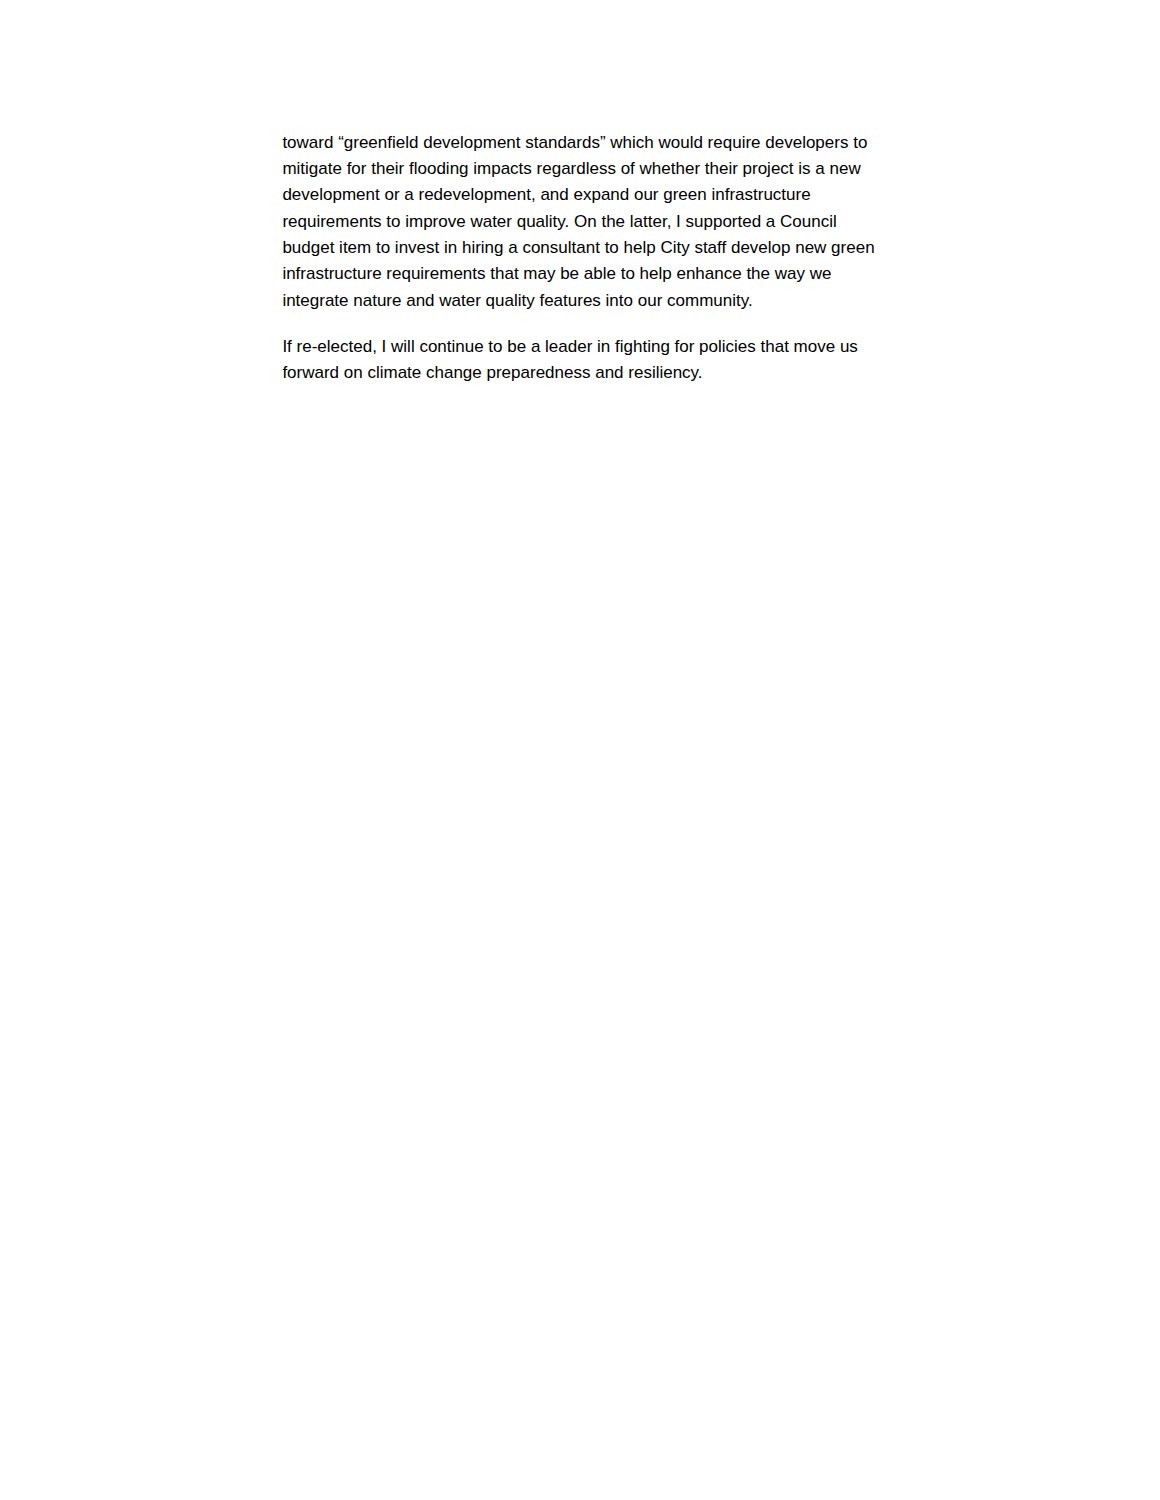toward “greenfield development standards” which would require developers to mitigate for their flooding impacts regardless of whether their project is a new development or a redevelopment, and expand our green infrastructure requirements to improve water quality. On the latter, I supported a Council budget item to invest in hiring a consultant to help City staff develop new green infrastructure requirements that may be able to help enhance the way we integrate nature and water quality features into our community.
If re-elected, I will continue to be a leader in fighting for policies that move us forward on climate change preparedness and resiliency.